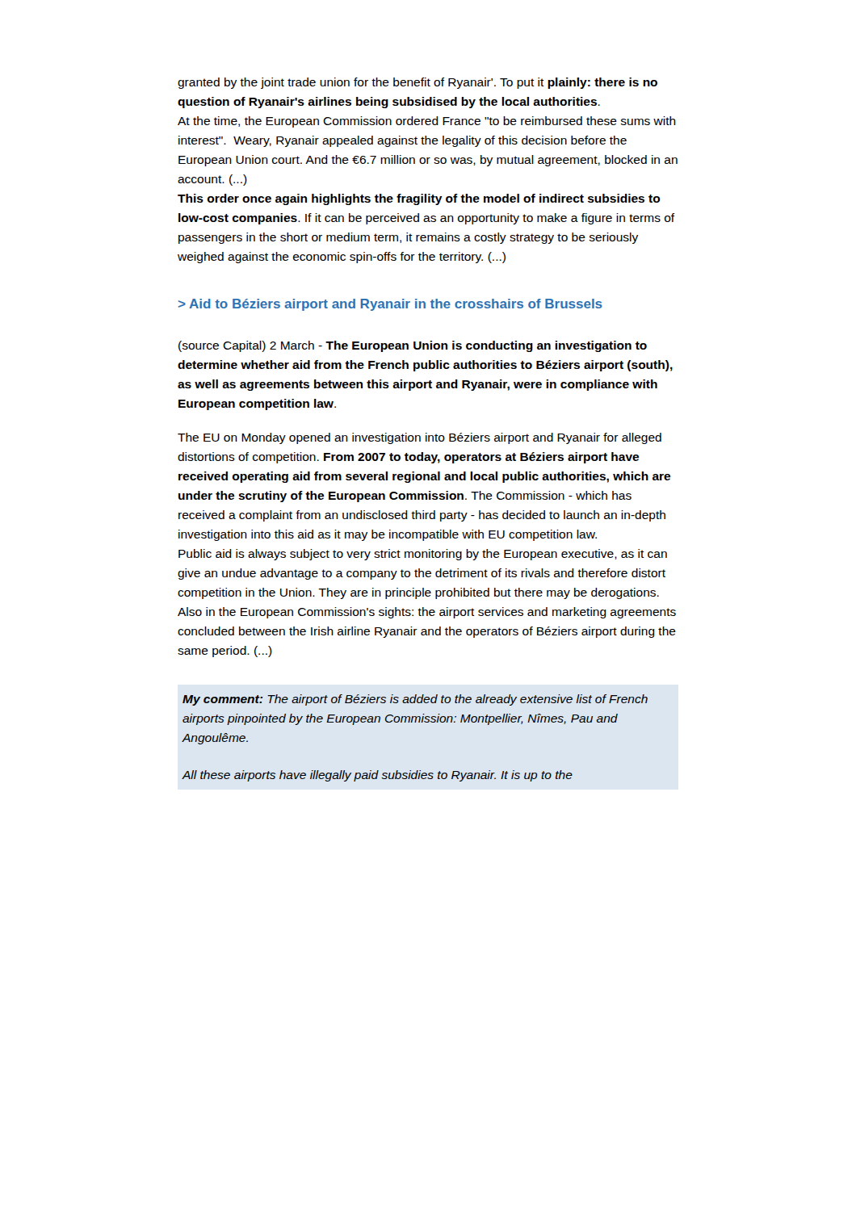granted by the joint trade union for the benefit of Ryanair'. To put it plainly: there is no question of Ryanair's airlines being subsidised by the local authorities.
At the time, the European Commission ordered France "to be reimbursed these sums with interest". Weary, Ryanair appealed against the legality of this decision before the European Union court. And the €6.7 million or so was, by mutual agreement, blocked in an account. (...)
This order once again highlights the fragility of the model of indirect subsidies to low-cost companies. If it can be perceived as an opportunity to make a figure in terms of passengers in the short or medium term, it remains a costly strategy to be seriously weighed against the economic spin-offs for the territory. (...)
> Aid to Béziers airport and Ryanair in the crosshairs of Brussels
(source Capital) 2 March - The European Union is conducting an investigation to determine whether aid from the French public authorities to Béziers airport (south), as well as agreements between this airport and Ryanair, were in compliance with European competition law.
The EU on Monday opened an investigation into Béziers airport and Ryanair for alleged distortions of competition. From 2007 to today, operators at Béziers airport have received operating aid from several regional and local public authorities, which are under the scrutiny of the European Commission. The Commission - which has received a complaint from an undisclosed third party - has decided to launch an in-depth investigation into this aid as it may be incompatible with EU competition law.
Public aid is always subject to very strict monitoring by the European executive, as it can give an undue advantage to a company to the detriment of its rivals and therefore distort competition in the Union. They are in principle prohibited but there may be derogations. Also in the European Commission's sights: the airport services and marketing agreements concluded between the Irish airline Ryanair and the operators of Béziers airport during the same period. (...)
My comment: The airport of Béziers is added to the already extensive list of French airports pinpointed by the European Commission: Montpellier, Nîmes, Pau and Angoulême.
All these airports have illegally paid subsidies to Ryanair. It is up to the